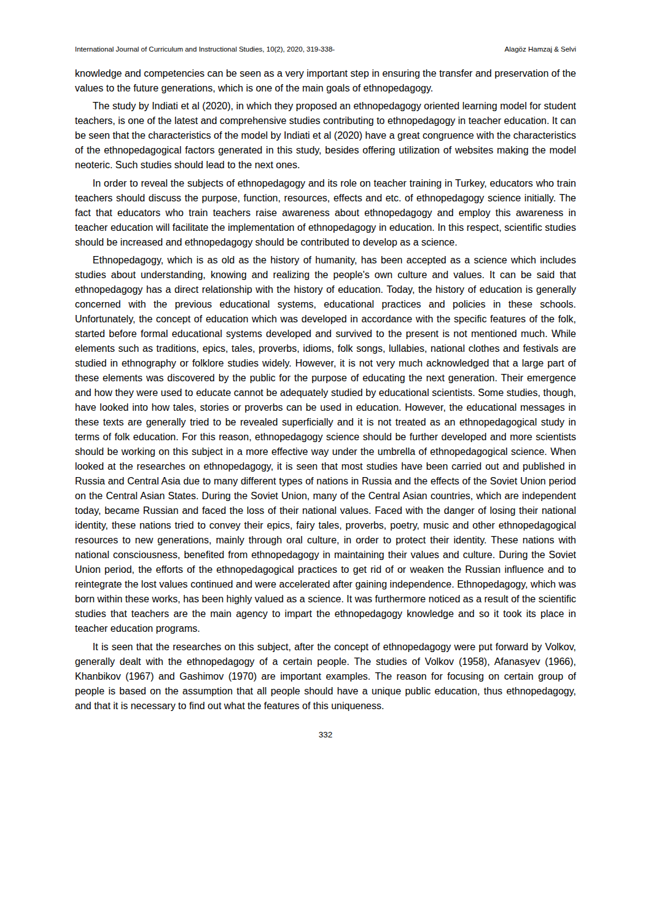International Journal of Curriculum and Instructional Studies, 10(2), 2020, 319-338- Alagöz Hamzaj & Selvi
knowledge and competencies can be seen as a very important step in ensuring the transfer and preservation of the values to the future generations, which is one of the main goals of ethnopedagogy.
The study by Indiati et al (2020), in which they proposed an ethnopedagogy oriented learning model for student teachers, is one of the latest and comprehensive studies contributing to ethnopedagogy in teacher education. It can be seen that the characteristics of the model by Indiati et al (2020) have a great congruence with the characteristics of the ethnopedagogical factors generated in this study, besides offering utilization of websites making the model neoteric. Such studies should lead to the next ones.
In order to reveal the subjects of ethnopedagogy and its role on teacher training in Turkey, educators who train teachers should discuss the purpose, function, resources, effects and etc. of ethnopedagogy science initially. The fact that educators who train teachers raise awareness about ethnopedagogy and employ this awareness in teacher education will facilitate the implementation of ethnopedagogy in education. In this respect, scientific studies should be increased and ethnopedagogy should be contributed to develop as a science.
Ethnopedagogy, which is as old as the history of humanity, has been accepted as a science which includes studies about understanding, knowing and realizing the people's own culture and values. It can be said that ethnopedagogy has a direct relationship with the history of education. Today, the history of education is generally concerned with the previous educational systems, educational practices and policies in these schools. Unfortunately, the concept of education which was developed in accordance with the specific features of the folk, started before formal educational systems developed and survived to the present is not mentioned much. While elements such as traditions, epics, tales, proverbs, idioms, folk songs, lullabies, national clothes and festivals are studied in ethnography or folklore studies widely. However, it is not very much acknowledged that a large part of these elements was discovered by the public for the purpose of educating the next generation. Their emergence and how they were used to educate cannot be adequately studied by educational scientists. Some studies, though, have looked into how tales, stories or proverbs can be used in education. However, the educational messages in these texts are generally tried to be revealed superficially and it is not treated as an ethnopedagogical study in terms of folk education. For this reason, ethnopedagogy science should be further developed and more scientists should be working on this subject in a more effective way under the umbrella of ethnopedagogical science. When looked at the researches on ethnopedagogy, it is seen that most studies have been carried out and published in Russia and Central Asia due to many different types of nations in Russia and the effects of the Soviet Union period on the Central Asian States. During the Soviet Union, many of the Central Asian countries, which are independent today, became Russian and faced the loss of their national values. Faced with the danger of losing their national identity, these nations tried to convey their epics, fairy tales, proverbs, poetry, music and other ethnopedagogical resources to new generations, mainly through oral culture, in order to protect their identity. These nations with national consciousness, benefited from ethnopedagogy in maintaining their values and culture. During the Soviet Union period, the efforts of the ethnopedagogical practices to get rid of or weaken the Russian influence and to reintegrate the lost values continued and were accelerated after gaining independence. Ethnopedagogy, which was born within these works, has been highly valued as a science. It was furthermore noticed as a result of the scientific studies that teachers are the main agency to impart the ethnopedagogy knowledge and so it took its place in teacher education programs.
It is seen that the researches on this subject, after the concept of ethnopedagogy were put forward by Volkov, generally dealt with the ethnopedagogy of a certain people. The studies of Volkov (1958), Afanasyev (1966), Khanbikov (1967) and Gashimov (1970) are important examples. The reason for focusing on certain group of people is based on the assumption that all people should have a unique public education, thus ethnopedagogy, and that it is necessary to find out what the features of this uniqueness.
332